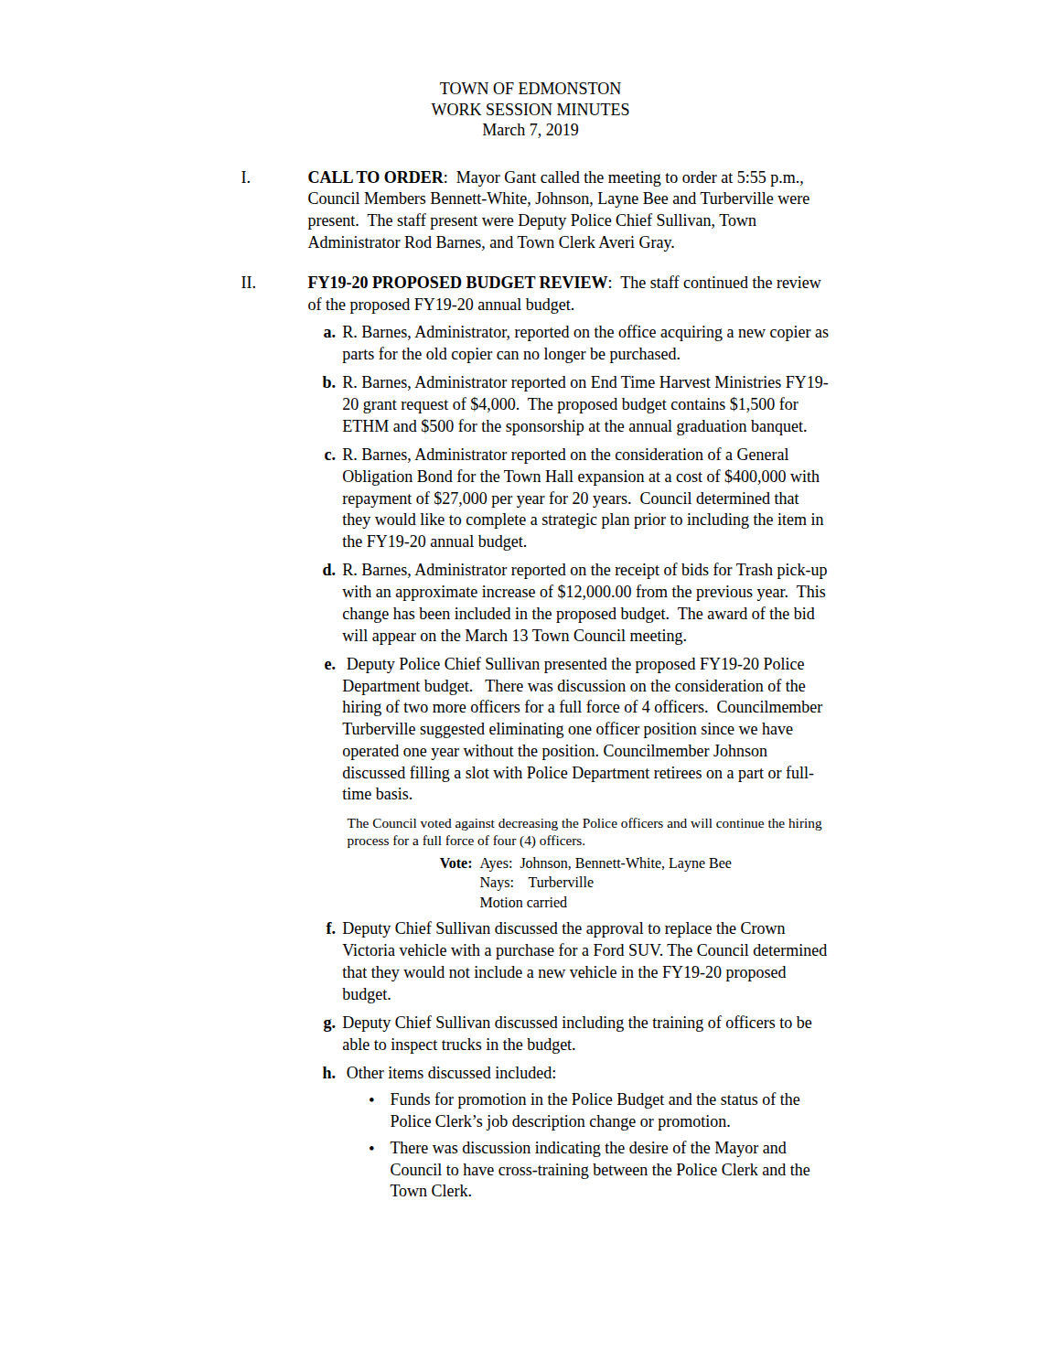TOWN OF EDMONSTON
WORK SESSION MINUTES
March 7, 2019
CALL TO ORDER: Mayor Gant called the meeting to order at 5:55 p.m., Council Members Bennett-White, Johnson, Layne Bee and Turberville were present. The staff present were Deputy Police Chief Sullivan, Town Administrator Rod Barnes, and Town Clerk Averi Gray.
FY19-20 PROPOSED BUDGET REVIEW: The staff continued the review of the proposed FY19-20 annual budget.
R. Barnes, Administrator, reported on the office acquiring a new copier as parts for the old copier can no longer be purchased.
R. Barnes, Administrator reported on End Time Harvest Ministries FY19-20 grant request of $4,000. The proposed budget contains $1,500 for ETHM and $500 for the sponsorship at the annual graduation banquet.
R. Barnes, Administrator reported on the consideration of a General Obligation Bond for the Town Hall expansion at a cost of $400,000 with repayment of $27,000 per year for 20 years. Council determined that they would like to complete a strategic plan prior to including the item in the FY19-20 annual budget.
R. Barnes, Administrator reported on the receipt of bids for Trash pick-up with an approximate increase of $12,000.00 from the previous year. This change has been included in the proposed budget. The award of the bid will appear on the March 13 Town Council meeting.
Deputy Police Chief Sullivan presented the proposed FY19-20 Police Department budget. There was discussion on the consideration of the hiring of two more officers for a full force of 4 officers. Councilmember Turberville suggested eliminating one officer position since we have operated one year without the position. Councilmember Johnson discussed filling a slot with Police Department retirees on a part or full-time basis.
The Council voted against decreasing the Police officers and will continue the hiring process for a full force of four (4) officers.
| Vote: | Ayes: Johnson, Bennett-White, Layne Bee |
| | Nays: Turberville |
| | Motion carried |
Deputy Chief Sullivan discussed the approval to replace the Crown Victoria vehicle with a purchase for a Ford SUV. The Council determined that they would not include a new vehicle in the FY19-20 proposed budget.
Deputy Chief Sullivan discussed including the training of officers to be able to inspect trucks in the budget.
Other items discussed included:
Funds for promotion in the Police Budget and the status of the Police Clerk’s job description change or promotion.
There was discussion indicating the desire of the Mayor and Council to have cross-training between the Police Clerk and the Town Clerk.